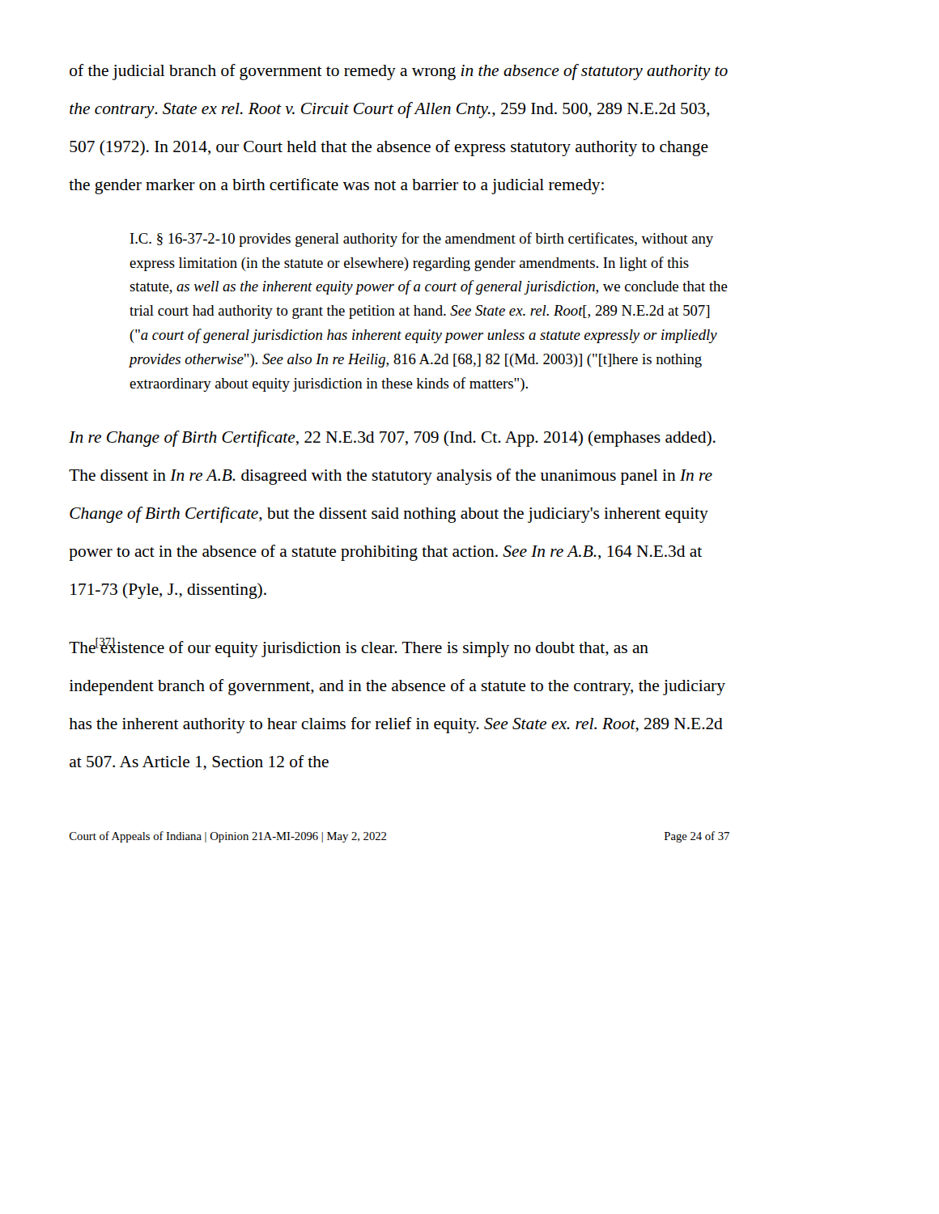of the judicial branch of government to remedy a wrong in the absence of statutory authority to the contrary. State ex rel. Root v. Circuit Court of Allen Cnty., 259 Ind. 500, 289 N.E.2d 503, 507 (1972). In 2014, our Court held that the absence of express statutory authority to change the gender marker on a birth certificate was not a barrier to a judicial remedy:
I.C. § 16-37-2-10 provides general authority for the amendment of birth certificates, without any express limitation (in the statute or elsewhere) regarding gender amendments. In light of this statute, as well as the inherent equity power of a court of general jurisdiction, we conclude that the trial court had authority to grant the petition at hand. See State ex. rel. Root[, 289 N.E.2d at 507] ("a court of general jurisdiction has inherent equity power unless a statute expressly or impliedly provides otherwise"). See also In re Heilig, 816 A.2d [68,] 82 [(Md. 2003)] ("[t]here is nothing extraordinary about equity jurisdiction in these kinds of matters").
In re Change of Birth Certificate, 22 N.E.3d 707, 709 (Ind. Ct. App. 2014) (emphases added). The dissent in In re A.B. disagreed with the statutory analysis of the unanimous panel in In re Change of Birth Certificate, but the dissent said nothing about the judiciary's inherent equity power to act in the absence of a statute prohibiting that action. See In re A.B., 164 N.E.3d at 171-73 (Pyle, J., dissenting).
[37]
The existence of our equity jurisdiction is clear. There is simply no doubt that, as an independent branch of government, and in the absence of a statute to the contrary, the judiciary has the inherent authority to hear claims for relief in equity. See State ex. rel. Root, 289 N.E.2d at 507. As Article 1, Section 12 of the
Court of Appeals of Indiana | Opinion 21A-MI-2096 | May 2, 2022 Page 24 of 37